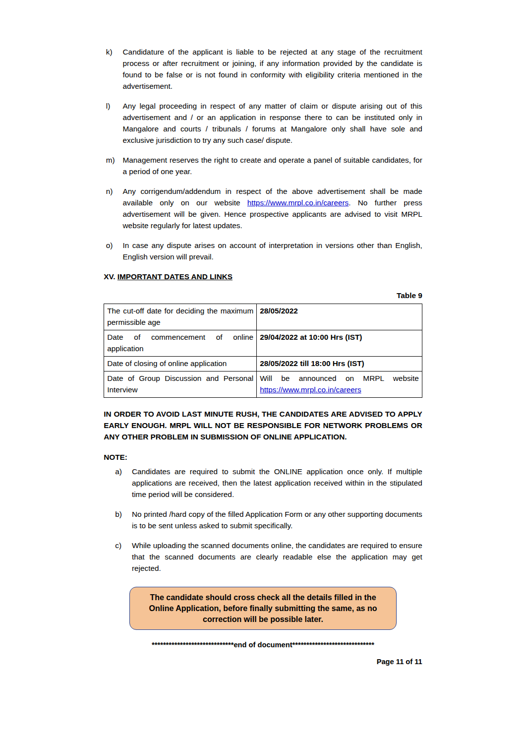k) Candidature of the applicant is liable to be rejected at any stage of the recruitment process or after recruitment or joining, if any information provided by the candidate is found to be false or is not found in conformity with eligibility criteria mentioned in the advertisement.
l) Any legal proceeding in respect of any matter of claim or dispute arising out of this advertisement and / or an application in response there to can be instituted only in Mangalore and courts / tribunals / forums at Mangalore only shall have sole and exclusive jurisdiction to try any such case/ dispute.
m) Management reserves the right to create and operate a panel of suitable candidates, for a period of one year.
n) Any corrigendum/addendum in respect of the above advertisement shall be made available only on our website https://www.mrpl.co.in/careers. No further press advertisement will be given. Hence prospective applicants are advised to visit MRPL website regularly for latest updates.
o) In case any dispute arises on account of interpretation in versions other than English, English version will prevail.
XV. IMPORTANT DATES AND LINKS
Table 9
| The cut-off date for deciding the maximum permissible age | 28/05/2022 |
| Date of commencement of online application | 29/04/2022 at 10:00 Hrs (IST) |
| Date of closing of online application | 28/05/2022 till 18:00 Hrs (IST) |
| Date of Group Discussion and Personal Interview | Will be announced on MRPL website https://www.mrpl.co.in/careers |
IN ORDER TO AVOID LAST MINUTE RUSH, THE CANDIDATES ARE ADVISED TO APPLY EARLY ENOUGH. MRPL WILL NOT BE RESPONSIBLE FOR NETWORK PROBLEMS OR ANY OTHER PROBLEM IN SUBMISSION OF ONLINE APPLICATION.
NOTE:
a) Candidates are required to submit the ONLINE application once only. If multiple applications are received, then the latest application received within in the stipulated time period will be considered.
b) No printed /hard copy of the filled Application Form or any other supporting documents is to be sent unless asked to submit specifically.
c) While uploading the scanned documents online, the candidates are required to ensure that the scanned documents are clearly readable else the application may get rejected.
The candidate should cross check all the details filled in the Online Application, before finally submitting the same, as no correction will be possible later.
*****************************end of document*****************************
Page 11 of 11